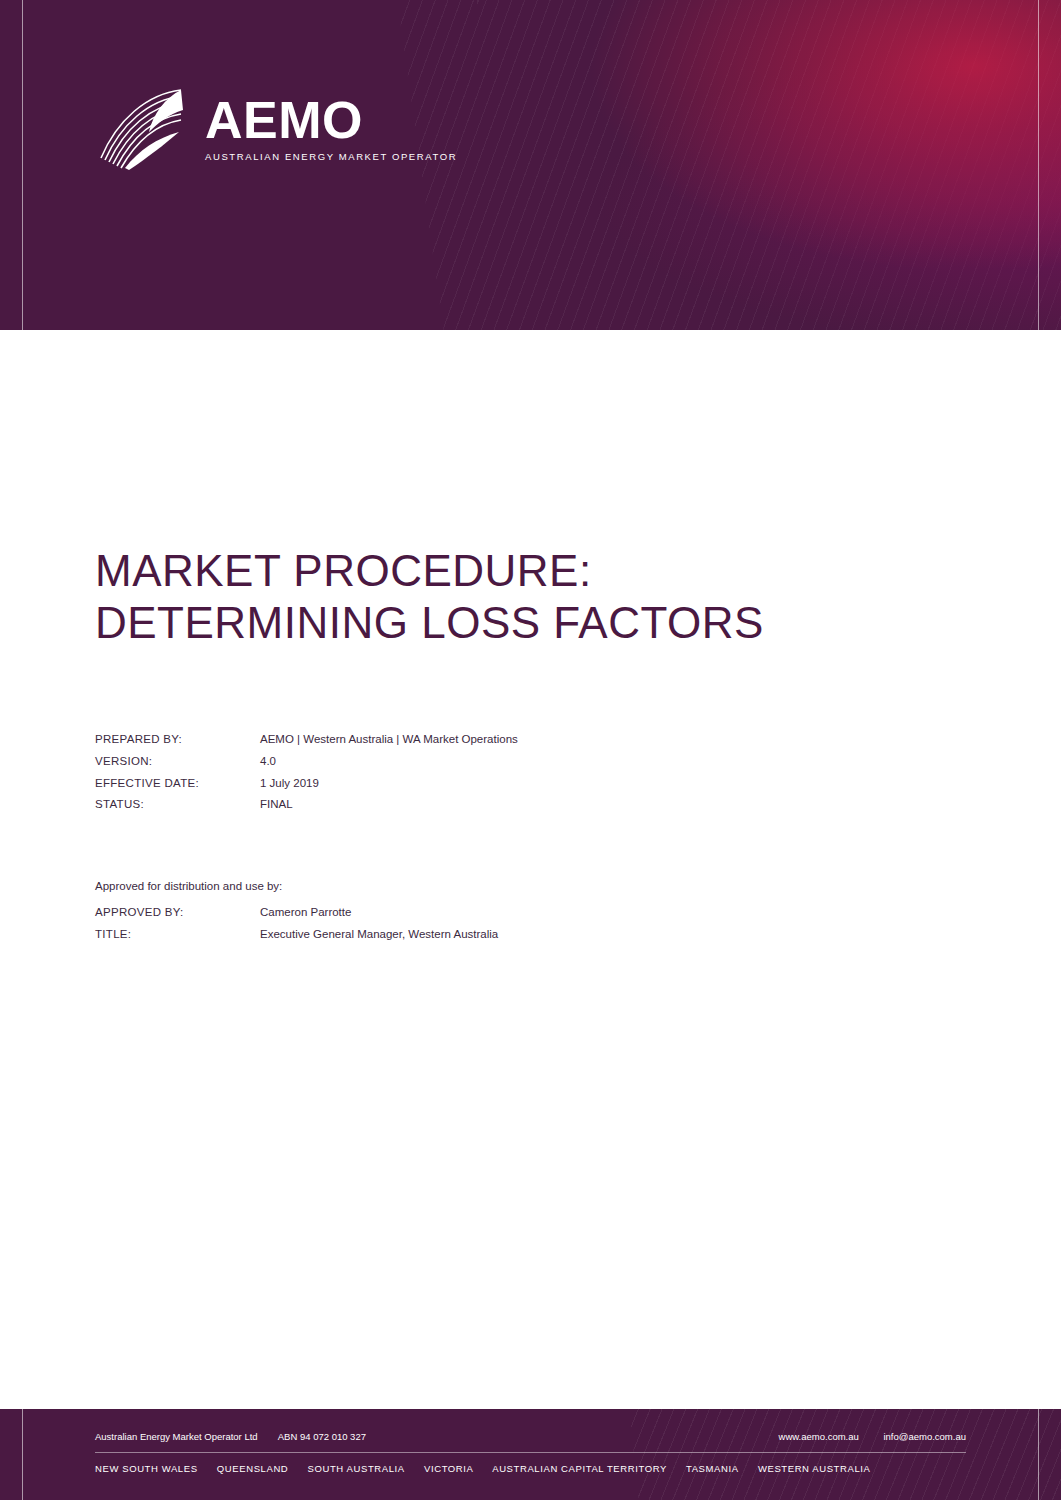AEMO AUSTRALIAN ENERGY MARKET OPERATOR
Market Procedure:
Determining Loss Factors
Prepared by:
AEMO | Western Australia | WA Market Operations
Version:
4.0
Effective date:
1 July 2019
Status:
FINAL
Approved for distribution and use by:
Approved by:
Cameron Parrotte
Title:
Executive General Manager, Western Australia
Australian Energy Market Operator Ltd ABN 94 072 010 327
www.aemo.com.au info@aemo.com.au
NEW SOUTH WALES QUEENSLAND SOUTH AUSTRALIA VICTORIA AUSTRALIAN CAPITAL TERRITORY TASMANIA WESTERN AUSTRALIA